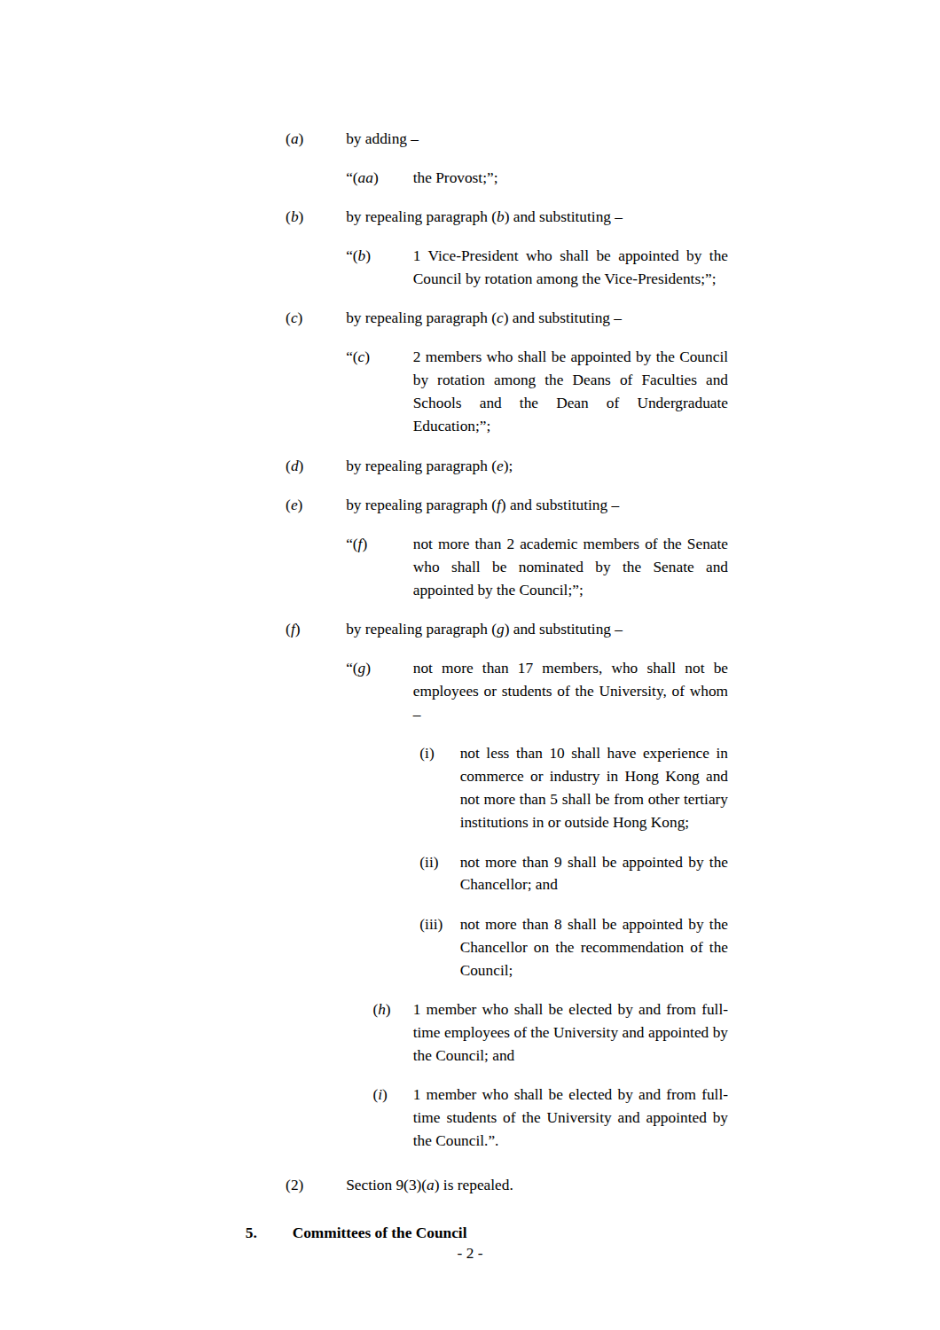(a)
by adding –
“(aa)
the Provost;”;
(b)
by repealing paragraph (b) and substituting –
“(b)
1 Vice-President who shall be appointed by the Council by rotation among the Vice-Presidents;”;
(c)
by repealing paragraph (c) and substituting –
“(c)
2 members who shall be appointed by the Council by rotation among the Deans of Faculties and Schools and the Dean of Undergraduate Education;”;
(d)
by repealing paragraph (e);
(e)
by repealing paragraph (f) and substituting –
“(f)
not more than 2 academic members of the Senate who shall be nominated by the Senate and appointed by the Council;”;
(f)
by repealing paragraph (g) and substituting –
“(g)
not more than 17 members, who shall not be employees or students of the University, of whom –
(i)
not less than 10 shall have experience in commerce or industry in Hong Kong and not more than 5 shall be from other tertiary institutions in or outside Hong Kong;
(ii)
not more than 9 shall be appointed by the Chancellor; and
(iii)
not more than 8 shall be appointed by the Chancellor on the recommendation of the Council;
(h)
1 member who shall be elected by and from full-time employees of the University and appointed by the Council; and
(i)
1 member who shall be elected by and from full-time students of the University and appointed by the Council.”.
(2)
Section 9(3)(a) is repealed.
5.
Committees of the Council
- 2 -